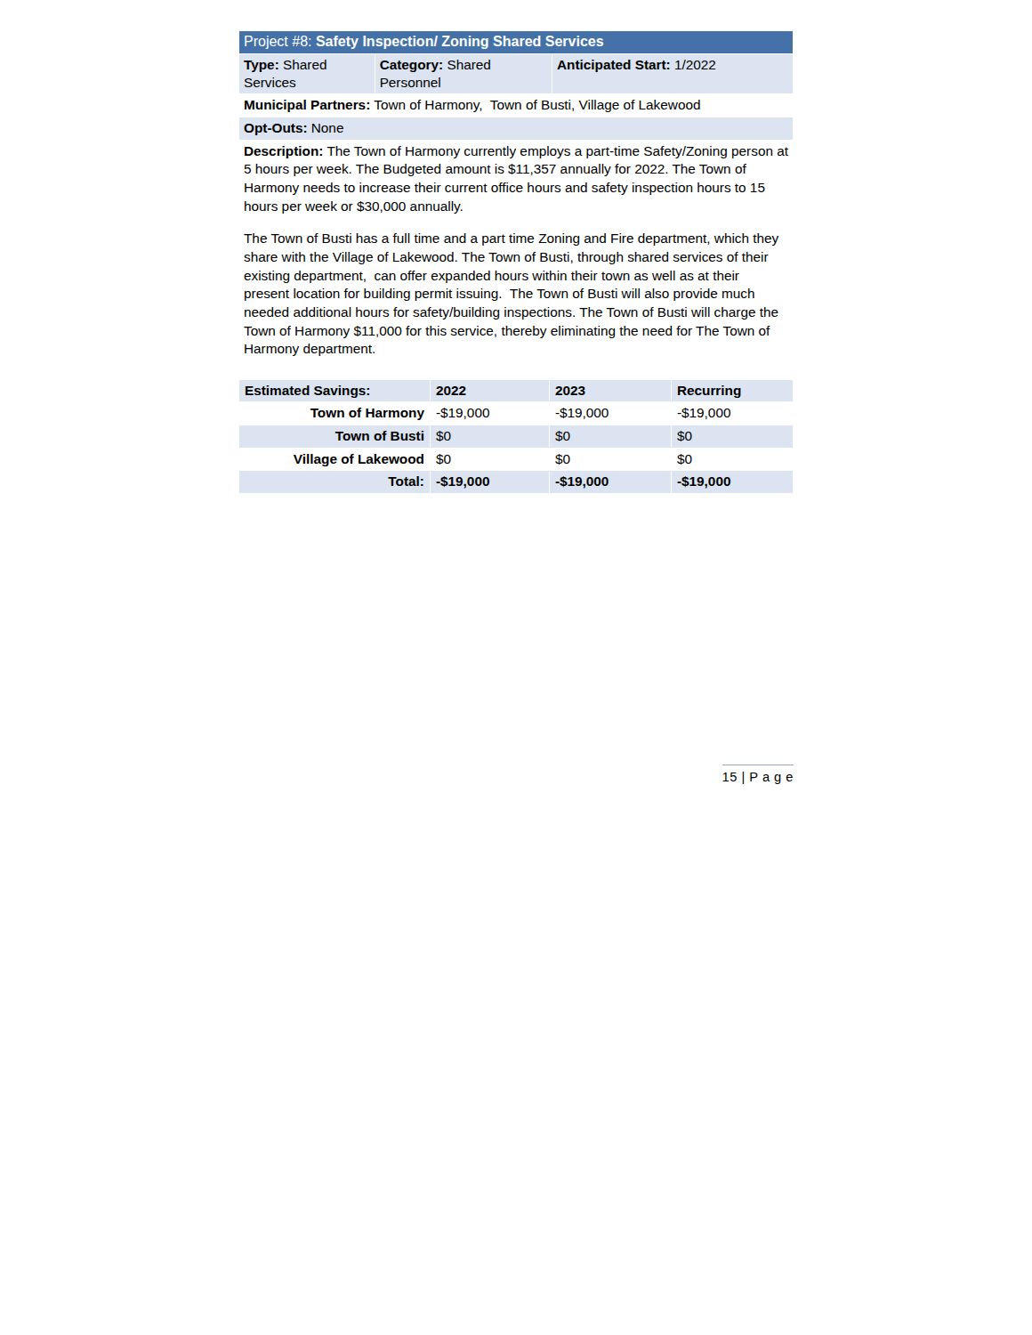| Project #8: Safety Inspection/ Zoning Shared Services |
| Type: Shared Services | Category: Shared Personnel | Anticipated Start: 1/2022 |
| Municipal Partners: Town of Harmony, Town of Busti, Village of Lakewood |
| Opt-Outs: None |
| Description: The Town of Harmony currently employs a part-time Safety/Zoning person at 5 hours per week. The Budgeted amount is $11,357 annually for 2022. The Town of Harmony needs to increase their current office hours and safety inspection hours to 15 hours per week or $30,000 annually. The Town of Busti has a full time and a part time Zoning and Fire department, which they share with the Village of Lakewood. The Town of Busti, through shared services of their existing department, can offer expanded hours within their town as well as at their present location for building permit issuing. The Town of Busti will also provide much needed additional hours for safety/building inspections. The Town of Busti will charge the Town of Harmony $11,000 for this service, thereby eliminating the need for The Town of Harmony department. |
| Estimated Savings: | 2022 | 2023 | Recurring |
| Town of Harmony | -$19,000 | -$19,000 | -$19,000 |
| Town of Busti | $0 | $0 | $0 |
| Village of Lakewood | $0 | $0 | $0 |
| Total: | -$19,000 | -$19,000 | -$19,000 |
15 | P a g e